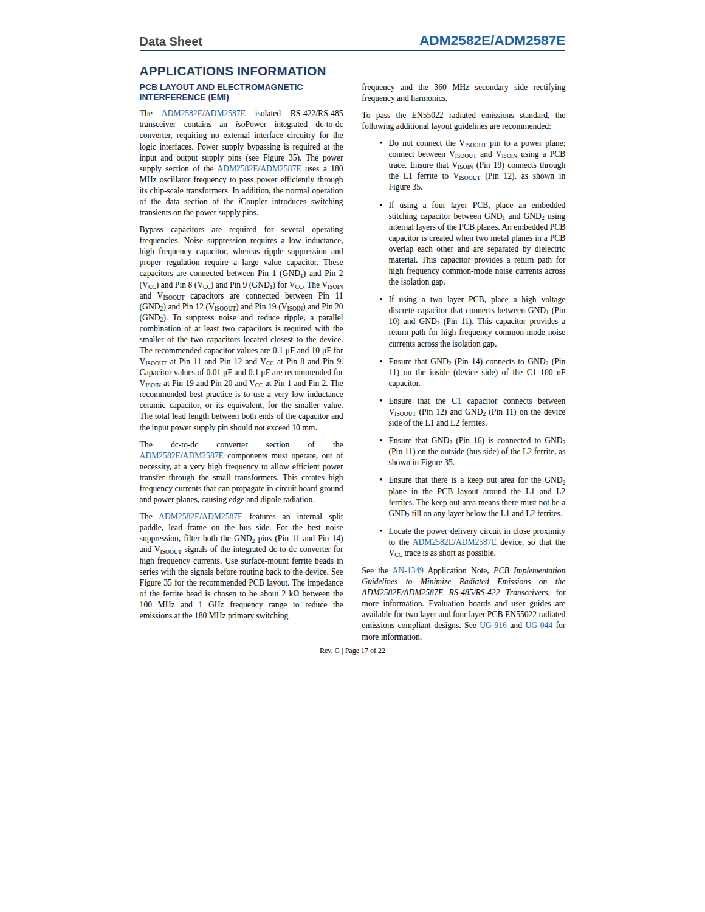Data Sheet
ADM2582E/ADM2587E
APPLICATIONS INFORMATION
PCB LAYOUT AND ELECTROMAGNETIC
INTERFERENCE (EMI)
The ADM2582E/ADM2587E isolated RS-422/RS-485 transceiver contains an iso Power integrated dc-to-dc converter, requiring no external interface circuitry for the logic interfaces. Power supply bypassing is required at the input and output supply pins (see Figure 35). The power supply section of the ADM2582E/ADM2587E uses a 180 MHz oscillator frequency to pass power efficiently through its chip-scale transformers. In addition, the normal operation of the data section of the i Coupler introduces switching transients on the power supply pins.
Bypass capacitors are required for several operating frequencies. Noise suppression requires a low inductance, high frequency capacitor, whereas ripple suppression and proper regulation require a large value capacitor. These capacitors are connected between Pin 1 (GND1) and Pin 2 (VCC) and Pin 8 (VCC) and Pin 9 (GND1) for VCC. The VISOIN and VISOOUT capacitors are connected between Pin 11 (GND2) and Pin 12 (VISOOUT) and Pin 19 (VISOIN) and Pin 20 (GND2). To suppress noise and reduce ripple, a parallel combination of at least two capacitors is required with the smaller of the two capacitors located closest to the device. The recommended capacitor values are 0.1 μF and 10 μF for VISOOUT at Pin 11 and Pin 12 and VCC at Pin 8 and Pin 9. Capacitor values of 0.01 μF and 0.1 μF are recommended for VISOIN at Pin 19 and Pin 20 and VCC at Pin 1 and Pin 2. The recommended best practice is to use a very low inductance ceramic capacitor, or its equivalent, for the smaller value. The total lead length between both ends of the capacitor and the input power supply pin should not exceed 10 mm.
The dc-to-dc converter section of the ADM2582E/ADM2587E components must operate, out of necessity, at a very high frequency to allow efficient power transfer through the small transformers. This creates high frequency currents that can propagate in circuit board ground and power planes, causing edge and dipole radiation.
The ADM2582E/ADM2587E features an internal split paddle, lead frame on the bus side. For the best noise suppression, filter both the GND2 pins (Pin 11 and Pin 14) and VISOOUT signals of the integrated dc-to-dc converter for high frequency currents. Use surface-mount ferrite beads in series with the signals before routing back to the device. See Figure 35 for the recommended PCB layout. The impedance of the ferrite bead is chosen to be about 2 kΩ between the 100 MHz and 1 GHz frequency range to reduce the emissions at the 180 MHz primary switching
frequency and the 360 MHz secondary side rectifying frequency and harmonics.
To pass the EN55022 radiated emissions standard, the following additional layout guidelines are recommended:
Do not connect the VISOOUT pin to a power plane; connect between VISOOUT and VISOIN using a PCB trace. Ensure that VISOIN (Pin 19) connects through the L1 ferrite to VISOOUT (Pin 12), as shown in Figure 35.
If using a four layer PCB, place an embedded stitching capacitor between GND1 and GND2 using internal layers of the PCB planes. An embedded PCB capacitor is created when two metal planes in a PCB overlap each other and are separated by dielectric material. This capacitor provides a return path for high frequency common-mode noise currents across the isolation gap.
If using a two layer PCB, place a high voltage discrete capacitor that connects between GND1 (Pin 10) and GND2 (Pin 11). This capacitor provides a return path for high frequency common-mode noise currents across the isolation gap.
Ensure that GND2 (Pin 14) connects to GND2 (Pin 11) on the inside (device side) of the C1 100 nF capacitor.
Ensure that the C1 capacitor connects between VISOOUT (Pin 12) and GND2 (Pin 11) on the device side of the L1 and L2 ferrites.
Ensure that GND2 (Pin 16) is connected to GND2 (Pin 11) on the outside (bus side) of the L2 ferrite, as shown in Figure 35.
Ensure that there is a keep out area for the GND2 plane in the PCB layout around the L1 and L2 ferrites. The keep out area means there must not be a GND2 fill on any layer below the L1 and L2 ferrites.
Locate the power delivery circuit in close proximity to the ADM2582E/ADM2587E device, so that the VCC trace is as short as possible.
See the AN-1349 Application Note, PCB Implementation Guidelines to Minimize Radiated Emissions on the ADM2582E/ADM2587E RS-485/RS-422 Transceivers, for more information. Evaluation boards and user guides are available for two layer and four layer PCB EN55022 radiated emissions compliant designs. See UG-916 and UG-044 for more information.
Rev. G | Page 17 of 22